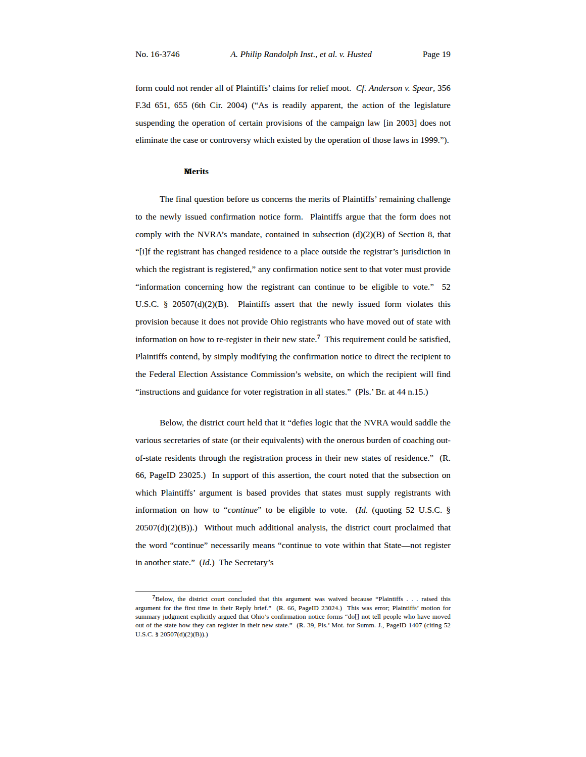No. 16-3746 A. Philip Randolph Inst., et al. v. Husted Page 19
form could not render all of Plaintiffs’ claims for relief moot. Cf. Anderson v. Spear, 356 F.3d 651, 655 (6th Cir. 2004) (“As is readily apparent, the action of the legislature suspending the operation of certain provisions of the campaign law [in 2003] does not eliminate the case or controversy which existed by the operation of those laws in 1999.”).
B. Merits
The final question before us concerns the merits of Plaintiffs’ remaining challenge to the newly issued confirmation notice form. Plaintiffs argue that the form does not comply with the NVRA’s mandate, contained in subsection (d)(2)(B) of Section 8, that “[i]f the registrant has changed residence to a place outside the registrar’s jurisdiction in which the registrant is registered,” any confirmation notice sent to that voter must provide “information concerning how the registrant can continue to be eligible to vote.” 52 U.S.C. § 20507(d)(2)(B). Plaintiffs assert that the newly issued form violates this provision because it does not provide Ohio registrants who have moved out of state with information on how to re-register in their new state.7 This requirement could be satisfied, Plaintiffs contend, by simply modifying the confirmation notice to direct the recipient to the Federal Election Assistance Commission’s website, on which the recipient will find “instructions and guidance for voter registration in all states.” (Pls.’ Br. at 44 n.15.)
Below, the district court held that it “defies logic that the NVRA would saddle the various secretaries of state (or their equivalents) with the onerous burden of coaching out-of-state residents through the registration process in their new states of residence.” (R. 66, PageID 23025.) In support of this assertion, the court noted that the subsection on which Plaintiffs’ argument is based provides that states must supply registrants with information on how to “continue” to be eligible to vote. (Id. (quoting 52 U.S.C. § 20507(d)(2)(B)).) Without much additional analysis, the district court proclaimed that the word “continue” necessarily means “continue to vote within that State—not register in another state.” (Id.) The Secretary’s
7 Below, the district court concluded that this argument was waived because “Plaintiffs . . . raised this argument for the first time in their Reply brief.” (R. 66, PageID 23024.) This was error; Plaintiffs’ motion for summary judgment explicitly argued that Ohio’s confirmation notice forms “do[] not tell people who have moved out of the state how they can register in their new state.” (R. 39, Pls.’ Mot. for Summ. J., PageID 1407 (citing 52 U.S.C. § 20507(d)(2)(B)).)